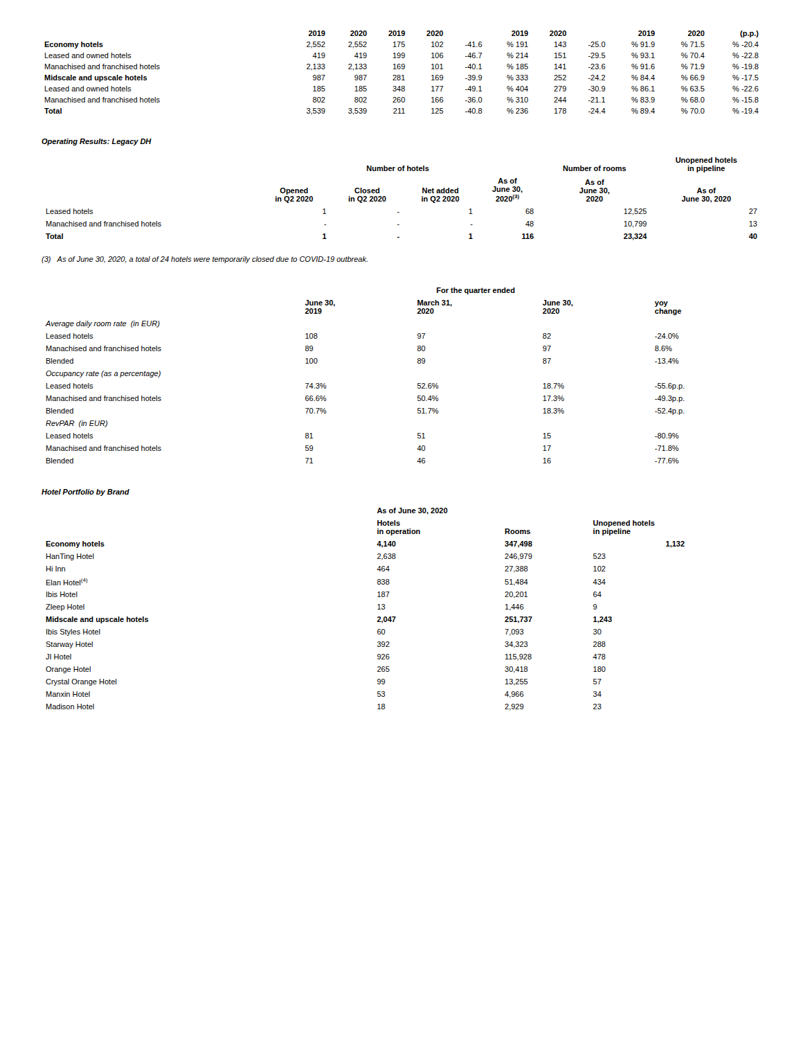| | 2019 | 2020 | 2019 | 2020 | | 2019 | 2020 | | 2019 | 2020 | (p.p.) |
| Economy hotels | 2,552 | 2,552 | 175 | 102 | -41.6 | % 191 | 143 | -25.0 | % 91.9 | % 71.5 | % -20.4 |
| Leased and owned hotels | 419 | 419 | 199 | 106 | -46.7 | % 214 | 151 | -29.5 | % 93.1 | % 70.4 | % -22.8 |
| Manachised and franchised hotels | 2,133 | 2,133 | 169 | 101 | -40.1 | % 185 | 141 | -23.6 | % 91.6 | % 71.9 | % -19.8 |
| Midscale and upscale hotels | 987 | 987 | 281 | 169 | -39.9 | % 333 | 252 | -24.2 | % 84.4 | % 66.9 | % -17.5 |
| Leased and owned hotels | 185 | 185 | 348 | 177 | -49.1 | % 404 | 279 | -30.9 | % 86.1 | % 63.5 | % -22.6 |
| Manachised and franchised hotels | 802 | 802 | 260 | 166 | -36.0 | % 310 | 244 | -21.1 | % 83.9 | % 68.0 | % -15.8 |
| Total | 3,539 | 3,539 | 211 | 125 | -40.8 | % 236 | 178 | -24.4 | % 89.4 | % 70.0 | % -19.4 |
Operating Results: Legacy DH
| | Number of hotels | Number of rooms | Unopened hotels in pipeline |
| | Opened in Q2 2020 | Closed in Q2 2020 | Net added in Q2 2020 | As of June 30, 2020 (3) | As of June 30, 2020 | As of June 30, 2020 |
| Leased hotels | 1 | - | 1 | 68 | 12,525 | 27 |
| Manachised and franchised hotels | - | - | - | 48 | 10,799 | 13 |
| Total | 1 | - | 1 | 116 | 23,324 | 40 |
(3) As of June 30, 2020, a total of 24 hotels were temporarily closed due to COVID-19 outbreak.
| | For the quarter ended | |
| | June 30, 2019 | March 31, 2020 | June 30, 2020 | yoy change |
| Average daily room rate (in EUR) | | | | |
| Leased hotels | 108 | 97 | 82 | -24.0% |
| Manachised and franchised hotels | 89 | 80 | 97 | 8.6% |
| Blended | 100 | 89 | 87 | -13.4% |
| Occupancy rate (as a percentage) | | | | |
| Leased hotels | 74.3% | 52.6% | 18.7% | -55.6p.p. |
| Manachised and franchised hotels | 66.6% | 50.4% | 17.3% | -49.3p.p. |
| Blended | 70.7% | 51.7% | 18.3% | -52.4p.p. |
| RevPAR (in EUR) | | | | |
| Leased hotels | 81 | 51 | 15 | -80.9% |
| Manachised and franchised hotels | 59 | 40 | 17 | -71.8% |
| Blended | 71 | 46 | 16 | -77.6% |
Hotel Portfolio by Brand
| | As of June 30, 2020 |
| | Hotels in operation | Rooms | Unopened hotels in pipeline |
| Economy hotels | 4,140 | 347,498 | 1,132 |
| HanTing Hotel | 2,638 | 246,979 | 523 |
| Hi Inn | 464 | 27,388 | 102 |
| Elan Hotel (4) | 838 | 51,484 | 434 |
| Ibis Hotel | 187 | 20,201 | 64 |
| Zleep Hotel | 13 | 1,446 | 9 |
| Midscale and upscale hotels | 2,047 | 251,737 | 1,243 |
| Ibis Styles Hotel | 60 | 7,093 | 30 |
| Starway Hotel | 392 | 34,323 | 288 |
| JI Hotel | 926 | 115,928 | 478 |
| Orange Hotel | 265 | 30,418 | 180 |
| Crystal Orange Hotel | 99 | 13,255 | 57 |
| Manxin Hotel | 53 | 4,966 | 34 |
| Madison Hotel | 18 | 2,929 | 23 |